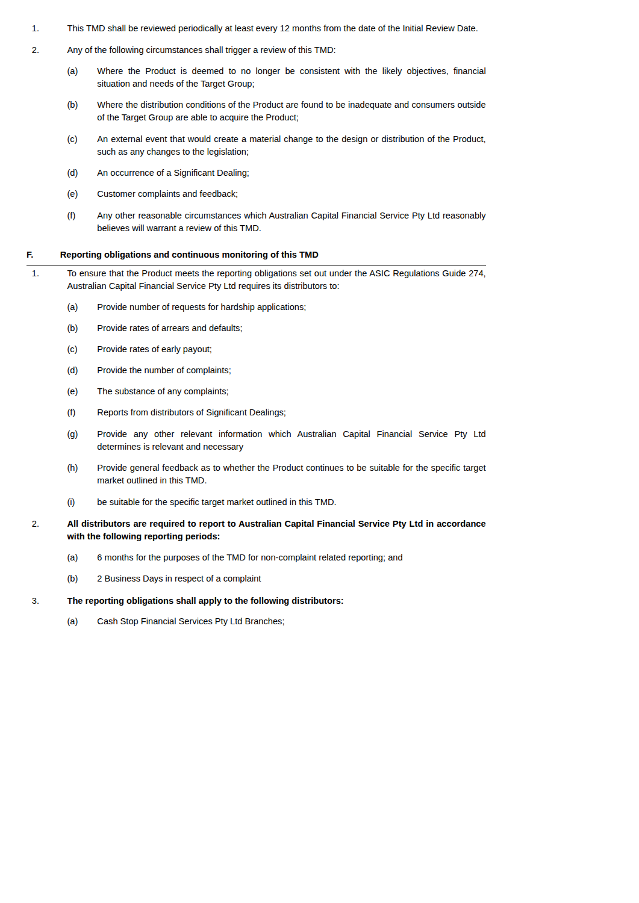This TMD shall be reviewed periodically at least every 12 months from the date of the Initial Review Date.
Any of the following circumstances shall trigger a review of this TMD:
Where the Product is deemed to no longer be consistent with the likely objectives, financial situation and needs of the Target Group;
Where the distribution conditions of the Product are found to be inadequate and consumers outside of the Target Group are able to acquire the Product;
An external event that would create a material change to the design or distribution of the Product, such as any changes to the legislation;
An occurrence of a Significant Dealing;
Customer complaints and feedback;
Any other reasonable circumstances which Australian Capital Financial Service Pty Ltd reasonably believes will warrant a review of this TMD.
F. Reporting obligations and continuous monitoring of this TMD
To ensure that the Product meets the reporting obligations set out under the ASIC Regulations Guide 274, Australian Capital Financial Service Pty Ltd requires its distributors to:
Provide number of requests for hardship applications;
Provide rates of arrears and defaults;
Provide rates of early payout;
Provide the number of complaints;
The substance of any complaints;
Reports from distributors of Significant Dealings;
Provide any other relevant information which Australian Capital Financial Service Pty Ltd determines is relevant and necessary
Provide general feedback as to whether the Product continues to be suitable for the specific target market outlined in this TMD.
be suitable for the specific target market outlined in this TMD.
All distributors are required to report to Australian Capital Financial Service Pty Ltd in accordance with the following reporting periods:
6 months for the purposes of the TMD for non-complaint related reporting; and
2 Business Days in respect of a complaint
The reporting obligations shall apply to the following distributors:
Cash Stop Financial Services Pty Ltd Branches;